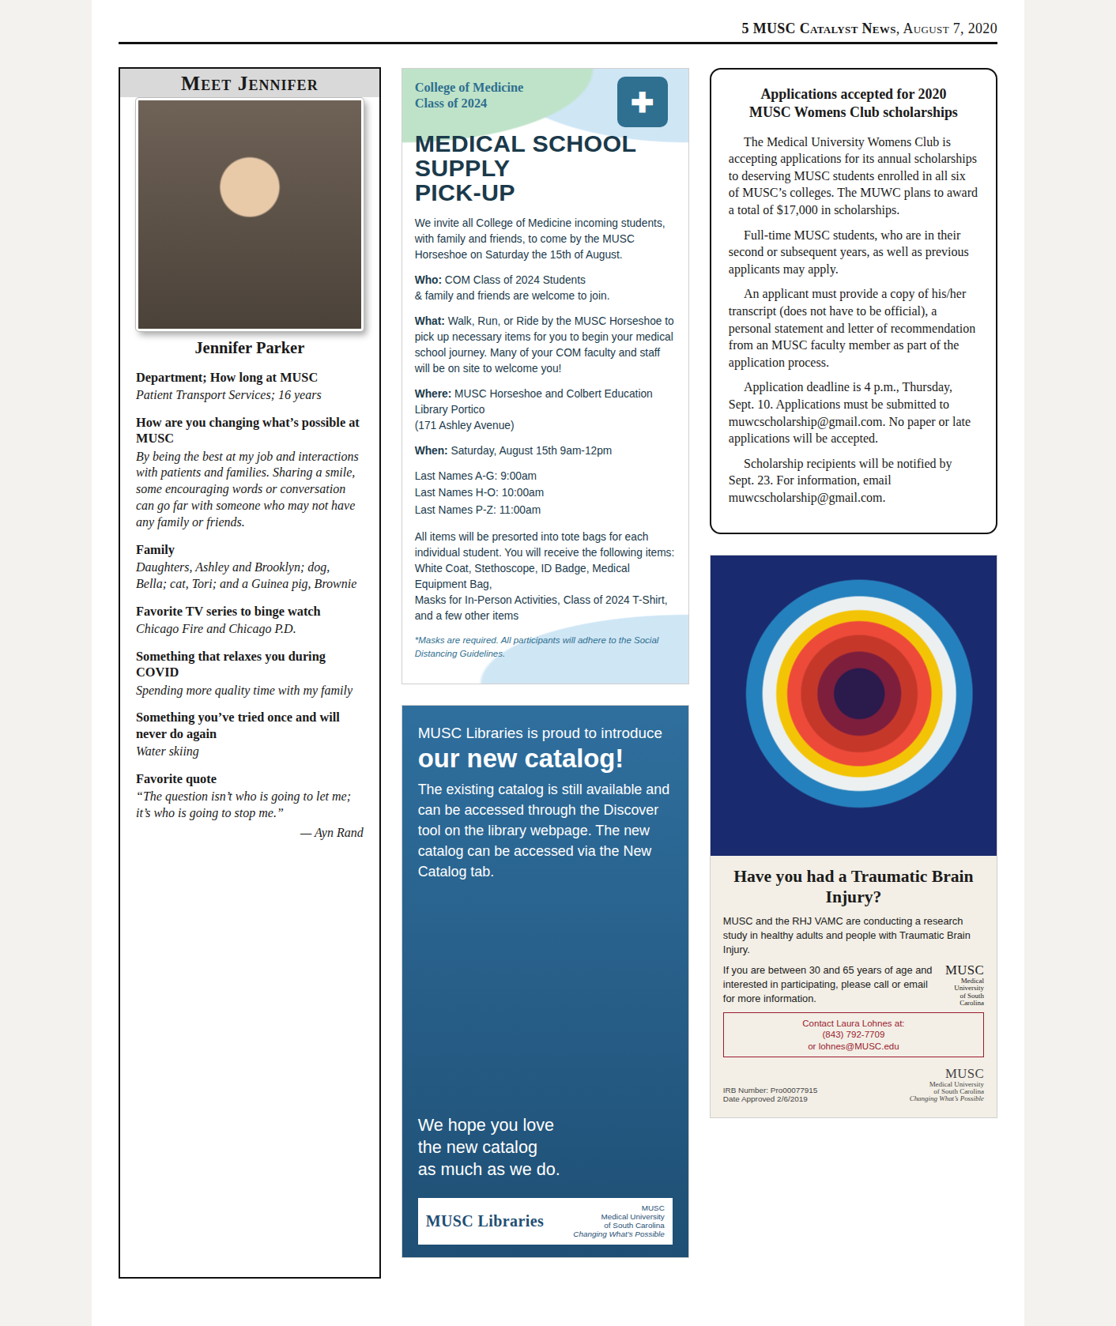5 MUSC Catalyst News, August 7, 2020
Meet Jennifer
Jennifer Parker
Department; How long at MUSC
Patient Transport Services; 16 years
How are you changing what’s possible at MUSC
By being the best at my job and interactions with patients and families. Sharing a smile, some encouraging words or conversation can go far with someone who may not have any family or friends.
Family
Daughters, Ashley and Brooklyn; dog, Bella; cat, Tori; and a Guinea pig, Brownie
Favorite TV series to binge watch
Chicago Fire and Chicago P.D.
Something that relaxes you during COVID
Spending more quality time with my family
Something you’ve tried once and will never do again
Water skiing
Favorite quote
“The question isn’t who is going to let me; it’s who is going to stop me.” — Ayn Rand
College of Medicine
Class of 2024
✚
MEDICAL SCHOOL SUPPLY PICK-UP
We invite all College of Medicine incoming students, with family and friends, to come by the MUSC Horseshoe on Saturday the 15th of August.
Who: COM Class of 2024 Students
& family and friends are welcome to join.
What: Walk, Run, or Ride by the MUSC Horseshoe to pick up necessary items for you to begin your medical school journey. Many of your COM faculty and staff will be on site to welcome you!
Where: MUSC Horseshoe and Colbert Education Library Portico
(171 Ashley Avenue)
When: Saturday, August 15th 9am-12pm
Last Names A-G: 9:00am
Last Names H-O: 10:00am
Last Names P-Z: 11:00am
All items will be presorted into tote bags for each individual student. You will receive the following items:
White Coat, Stethoscope, ID Badge, Medical Equipment Bag,
Masks for In-Person Activities, Class of 2024 T-Shirt, and a few other items
*Masks are required. All participants will adhere to the Social Distancing Guidelines.
MUSC Libraries is proud to introduce our new catalog!
The existing catalog is still available and can be accessed through the Discover tool on the library webpage. The new catalog can be accessed via the New Catalog tab.
We hope you love
the new catalog
as much as we do.
MUSC Libraries MUSC
Medical University
of South Carolina
Changing What’s Possible
Applications accepted for 2020
MUSC Womens Club scholarships
The Medical University Womens Club is accepting applications for its annual scholarships to deserving MUSC students enrolled in all six of MUSC’s colleges. The MUWC plans to award a total of $17,000 in scholarships.
Full-time MUSC students, who are in their second or subsequent years, as well as previous applicants may apply.
An applicant must provide a copy of his/her transcript (does not have to be official), a personal statement and letter of recommendation from an MUSC faculty member as part of the application process.
Application deadline is 4 p.m., Thursday, Sept. 10. Applications must be submitted to muwcscholarship@gmail.com. No paper or late applications will be accepted.
Scholarship recipients will be notified by Sept. 23. For information, email muwcscholarship@gmail.com.
Have you had a Traumatic Brain Injury?
MUSC and the RHJ VAMC are conducting a research study in healthy adults and people with Traumatic Brain Injury.
If you are between 30 and 65 years of age and interested in participating, please call or email for more information.
MUSC Medical University
of South Carolina
Contact Laura Lohnes at:
(843) 792-7709
or lohnes@MUSC.edu
IRB Number: Pro00077915
Date Approved 2/6/2019
MUSC Medical University
of South Carolina
Changing What’s Possible